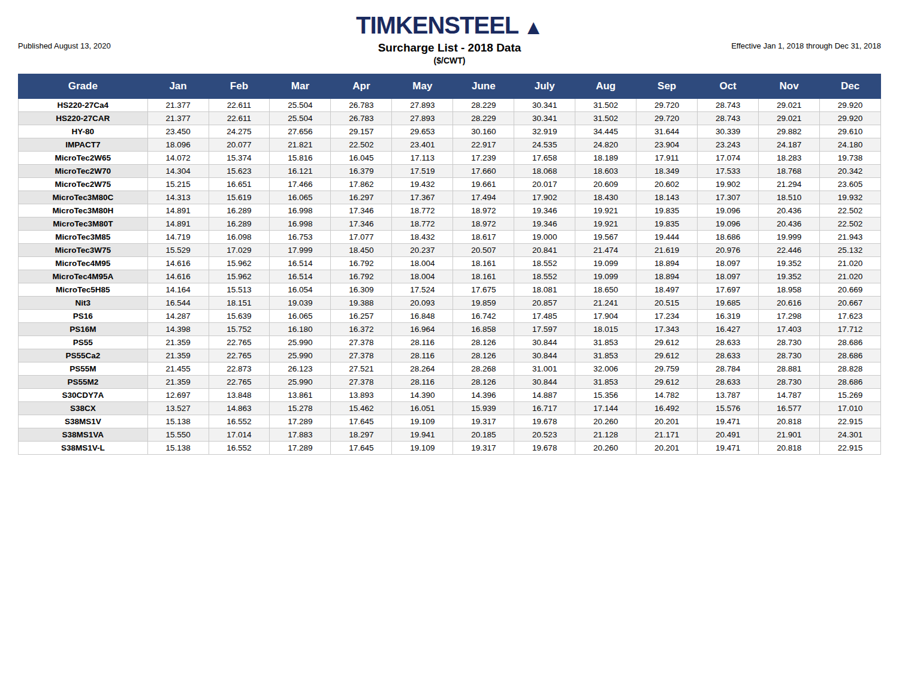TIMKENSTEEL▲
Published August 13, 2020
Surcharge List - 2018 Data
($/CWT)
Effective Jan 1, 2018 through Dec 31, 2018
| Grade | Jan | Feb | Mar | Apr | May | June | July | Aug | Sep | Oct | Nov | Dec |
| --- | --- | --- | --- | --- | --- | --- | --- | --- | --- | --- | --- | --- |
| HS220-27Ca4 | 21.377 | 22.611 | 25.504 | 26.783 | 27.893 | 28.229 | 30.341 | 31.502 | 29.720 | 28.743 | 29.021 | 29.920 |
| HS220-27CAR | 21.377 | 22.611 | 25.504 | 26.783 | 27.893 | 28.229 | 30.341 | 31.502 | 29.720 | 28.743 | 29.021 | 29.920 |
| HY-80 | 23.450 | 24.275 | 27.656 | 29.157 | 29.653 | 30.160 | 32.919 | 34.445 | 31.644 | 30.339 | 29.882 | 29.610 |
| IMPACT7 | 18.096 | 20.077 | 21.821 | 22.502 | 23.401 | 22.917 | 24.535 | 24.820 | 23.904 | 23.243 | 24.187 | 24.180 |
| MicroTec2W65 | 14.072 | 15.374 | 15.816 | 16.045 | 17.113 | 17.239 | 17.658 | 18.189 | 17.911 | 17.074 | 18.283 | 19.738 |
| MicroTec2W70 | 14.304 | 15.623 | 16.121 | 16.379 | 17.519 | 17.660 | 18.068 | 18.603 | 18.349 | 17.533 | 18.768 | 20.342 |
| MicroTec2W75 | 15.215 | 16.651 | 17.466 | 17.862 | 19.432 | 19.661 | 20.017 | 20.609 | 20.602 | 19.902 | 21.294 | 23.605 |
| MicroTec3M80C | 14.313 | 15.619 | 16.065 | 16.297 | 17.367 | 17.494 | 17.902 | 18.430 | 18.143 | 17.307 | 18.510 | 19.932 |
| MicroTec3M80H | 14.891 | 16.289 | 16.998 | 17.346 | 18.772 | 18.972 | 19.346 | 19.921 | 19.835 | 19.096 | 20.436 | 22.502 |
| MicroTec3M80T | 14.891 | 16.289 | 16.998 | 17.346 | 18.772 | 18.972 | 19.346 | 19.921 | 19.835 | 19.096 | 20.436 | 22.502 |
| MicroTec3M85 | 14.719 | 16.098 | 16.753 | 17.077 | 18.432 | 18.617 | 19.000 | 19.567 | 19.444 | 18.686 | 19.999 | 21.943 |
| MicroTec3W75 | 15.529 | 17.029 | 17.999 | 18.450 | 20.237 | 20.507 | 20.841 | 21.474 | 21.619 | 20.976 | 22.446 | 25.132 |
| MicroTec4M95 | 14.616 | 15.962 | 16.514 | 16.792 | 18.004 | 18.161 | 18.552 | 19.099 | 18.894 | 18.097 | 19.352 | 21.020 |
| MicroTec4M95A | 14.616 | 15.962 | 16.514 | 16.792 | 18.004 | 18.161 | 18.552 | 19.099 | 18.894 | 18.097 | 19.352 | 21.020 |
| MicroTec5H85 | 14.164 | 15.513 | 16.054 | 16.309 | 17.524 | 17.675 | 18.081 | 18.650 | 18.497 | 17.697 | 18.958 | 20.669 |
| Nit3 | 16.544 | 18.151 | 19.039 | 19.388 | 20.093 | 19.859 | 20.857 | 21.241 | 20.515 | 19.685 | 20.616 | 20.667 |
| PS16 | 14.287 | 15.639 | 16.065 | 16.257 | 16.848 | 16.742 | 17.485 | 17.904 | 17.234 | 16.319 | 17.298 | 17.623 |
| PS16M | 14.398 | 15.752 | 16.180 | 16.372 | 16.964 | 16.858 | 17.597 | 18.015 | 17.343 | 16.427 | 17.403 | 17.712 |
| PS55 | 21.359 | 22.765 | 25.990 | 27.378 | 28.116 | 28.126 | 30.844 | 31.853 | 29.612 | 28.633 | 28.730 | 28.686 |
| PS55Ca2 | 21.359 | 22.765 | 25.990 | 27.378 | 28.116 | 28.126 | 30.844 | 31.853 | 29.612 | 28.633 | 28.730 | 28.686 |
| PS55M | 21.455 | 22.873 | 26.123 | 27.521 | 28.264 | 28.268 | 31.001 | 32.006 | 29.759 | 28.784 | 28.881 | 28.828 |
| PS55M2 | 21.359 | 22.765 | 25.990 | 27.378 | 28.116 | 28.126 | 30.844 | 31.853 | 29.612 | 28.633 | 28.730 | 28.686 |
| S30CDY7A | 12.697 | 13.848 | 13.861 | 13.893 | 14.390 | 14.396 | 14.887 | 15.356 | 14.782 | 13.787 | 14.787 | 15.269 |
| S38CX | 13.527 | 14.863 | 15.278 | 15.462 | 16.051 | 15.939 | 16.717 | 17.144 | 16.492 | 15.576 | 16.577 | 17.010 |
| S38MS1V | 15.138 | 16.552 | 17.289 | 17.645 | 19.109 | 19.317 | 19.678 | 20.260 | 20.201 | 19.471 | 20.818 | 22.915 |
| S38MS1VA | 15.550 | 17.014 | 17.883 | 18.297 | 19.941 | 20.185 | 20.523 | 21.128 | 21.171 | 20.491 | 21.901 | 24.301 |
| S38MS1V-L | 15.138 | 16.552 | 17.289 | 17.645 | 19.109 | 19.317 | 19.678 | 20.260 | 20.201 | 19.471 | 20.818 | 22.915 |